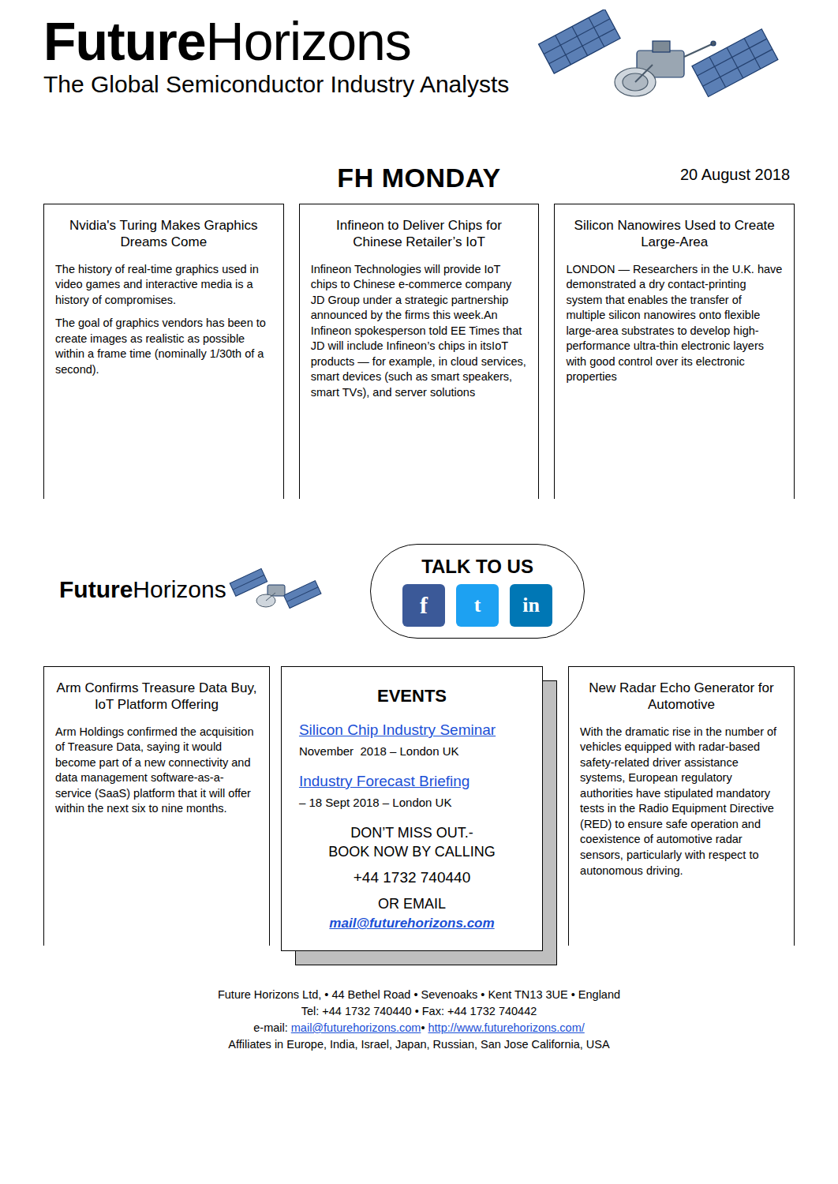Future Horizons
The Global Semiconductor Industry Analysts
FH MONDAY
20 August 2018
Nvidia's Turing Makes Graphics Dreams Come
The history of real-time graphics used in video games and interactive media is a history of compromises.
The goal of graphics vendors has been to create images as realistic as possible within a frame time (nominally 1/30th of a second).
read more
Infineon to Deliver Chips for Chinese Retailer’s IoT
Infineon Technologies will provide IoT chips to Chinese e-commerce company JD Group under a strategic partnership announced by the firms this week.An Infineon spokesperson told EE Times that JD will include Infineon’s chips in itsIoT products — for example, in cloud services, smart devices (such as smart speakers, smart TVs), and server solutions
read more
Silicon Nanowires Used to Create Large-Area
LONDON — Researchers in the U.K. have demonstrated a dry contact-printing system that enables the transfer of multiple silicon nanowires onto flexible large-area substrates to develop high-performance ultra-thin electronic layers with good control over its electronic properties
read more
Future Horizons
TALK TO US
f t in
Arm Confirms Treasure Data Buy, IoT Platform Offering
Arm Holdings confirmed the acquisition of Treasure Data, saying it would become part of a new connectivity and data management software-as-a-service (SaaS) platform that it will offer within the next six to nine months.
read more
EVENTS
Silicon Chip Industry Seminar
November 2018 – London UK
Industry Forecast Briefing
– 18 Sept 2018 – London UK
DON’T MISS OUT.-
BOOK NOW BY CALLING
+44 1732 740440
OR EMAIL
mail@futurehorizons.com
New Radar Echo Generator for Automotive
With the dramatic rise in the number of vehicles equipped with radar-based safety-related driver assistance systems, European regulatory authorities have stipulated mandatory tests in the Radio Equipment Directive (RED) to ensure safe operation and coexistence of automotive radar sensors, particularly with respect to autonomous driving.
read more
Future Horizons Ltd, • 44 Bethel Road • Sevenoaks • Kent TN13 3UE • England
Tel: +44 1732 740440 • Fax: +44 1732 740442
e-mail: mail@futurehorizons.com• http://www.futurehorizons.com/
Affiliates in Europe, India, Israel, Japan, Russian, San Jose California, USA